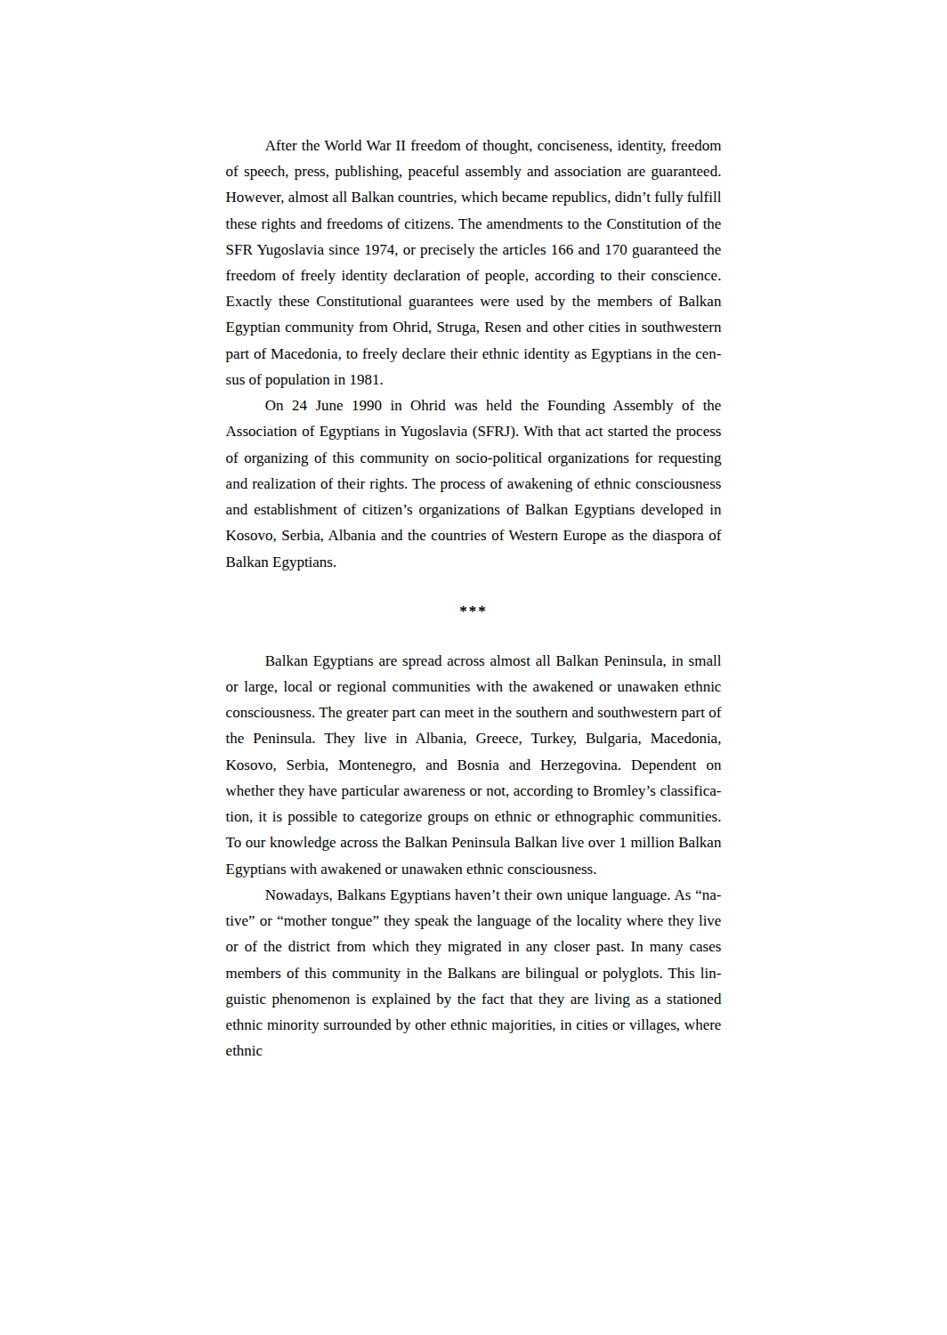After the World War II freedom of thought, conciseness, identity, freedom of speech, press, publishing, peaceful assembly and association are guaranteed. However, almost all Balkan countries, which became republics, didn’t fully fulfill these rights and freedoms of citizens. The amendments to the Constitution of the SFR Yugoslavia since 1974, or precisely the articles 166 and 170 guaranteed the freedom of freely identity declaration of people, according to their conscience. Exactly these Constitutional guarantees were used by the members of Balkan Egyptian community from Ohrid, Struga, Resen and other cities in southwestern part of Macedonia, to freely declare their ethnic identity as Egyptians in the census of population in 1981.
On 24 June 1990 in Ohrid was held the Founding Assembly of the Association of Egyptians in Yugoslavia (SFRJ). With that act started the process of organizing of this community on socio-political organizations for requesting and realization of their rights. The process of awakening of ethnic consciousness and establishment of citizen’s organizations of Balkan Egyptians developed in Kosovo, Serbia, Albania and the countries of Western Europe as the diaspora of Balkan Egyptians.
***
Balkan Egyptians are spread across almost all Balkan Peninsula, in small or large, local or regional communities with the awakened or unawaken ethnic consciousness. The greater part can meet in the southern and southwestern part of the Peninsula. They live in Albania, Greece, Turkey, Bulgaria, Macedonia, Kosovo, Serbia, Montenegro, and Bosnia and Herzegovina. Dependent on whether they have particular awareness or not, according to Bromley’s classification, it is possible to categorize groups on ethnic or ethnographic communities. To our knowledge across the Balkan Peninsula Balkan live over 1 million Balkan Egyptians with awakened or unawaken ethnic consciousness.
Nowadays, Balkans Egyptians haven’t their own unique language. As “native” or “mother tongue” they speak the language of the locality where they live or of the district from which they migrated in any closer past. In many cases members of this community in the Balkans are bilingual or polyglots. This linguistic phenomenon is explained by the fact that they are living as a stationed ethnic minority surrounded by other ethnic majorities, in cities or villages, where ethnic